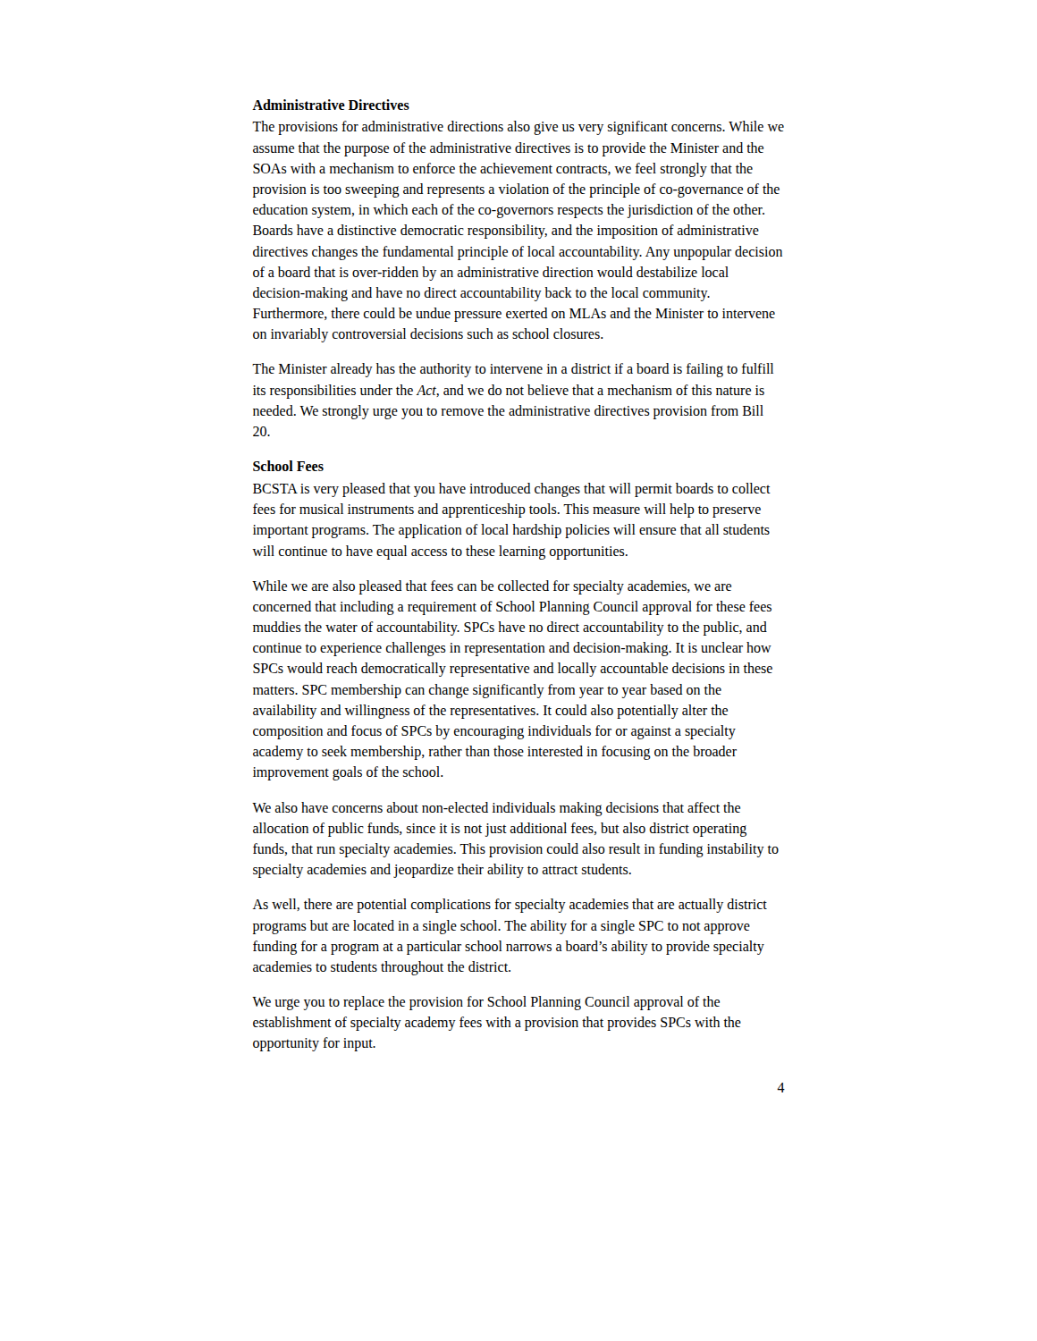Administrative Directives
The provisions for administrative directions also give us very significant concerns. While we assume that the purpose of the administrative directives is to provide the Minister and the SOAs with a mechanism to enforce the achievement contracts, we feel strongly that the provision is too sweeping and represents a violation of the principle of co-governance of the education system, in which each of the co-governors respects the jurisdiction of the other. Boards have a distinctive democratic responsibility, and the imposition of administrative directives changes the fundamental principle of local accountability. Any unpopular decision of a board that is over-ridden by an administrative direction would destabilize local decision-making and have no direct accountability back to the local community. Furthermore, there could be undue pressure exerted on MLAs and the Minister to intervene on invariably controversial decisions such as school closures.
The Minister already has the authority to intervene in a district if a board is failing to fulfill its responsibilities under the Act, and we do not believe that a mechanism of this nature is needed. We strongly urge you to remove the administrative directives provision from Bill 20.
School Fees
BCSTA is very pleased that you have introduced changes that will permit boards to collect fees for musical instruments and apprenticeship tools. This measure will help to preserve important programs. The application of local hardship policies will ensure that all students will continue to have equal access to these learning opportunities.
While we are also pleased that fees can be collected for specialty academies, we are concerned that including a requirement of School Planning Council approval for these fees muddies the water of accountability. SPCs have no direct accountability to the public, and continue to experience challenges in representation and decision-making. It is unclear how SPCs would reach democratically representative and locally accountable decisions in these matters. SPC membership can change significantly from year to year based on the availability and willingness of the representatives. It could also potentially alter the composition and focus of SPCs by encouraging individuals for or against a specialty academy to seek membership, rather than those interested in focusing on the broader improvement goals of the school.
We also have concerns about non-elected individuals making decisions that affect the allocation of public funds, since it is not just additional fees, but also district operating funds, that run specialty academies. This provision could also result in funding instability to specialty academies and jeopardize their ability to attract students.
As well, there are potential complications for specialty academies that are actually district programs but are located in a single school. The ability for a single SPC to not approve funding for a program at a particular school narrows a board’s ability to provide specialty academies to students throughout the district.
We urge you to replace the provision for School Planning Council approval of the establishment of specialty academy fees with a provision that provides SPCs with the opportunity for input.
4